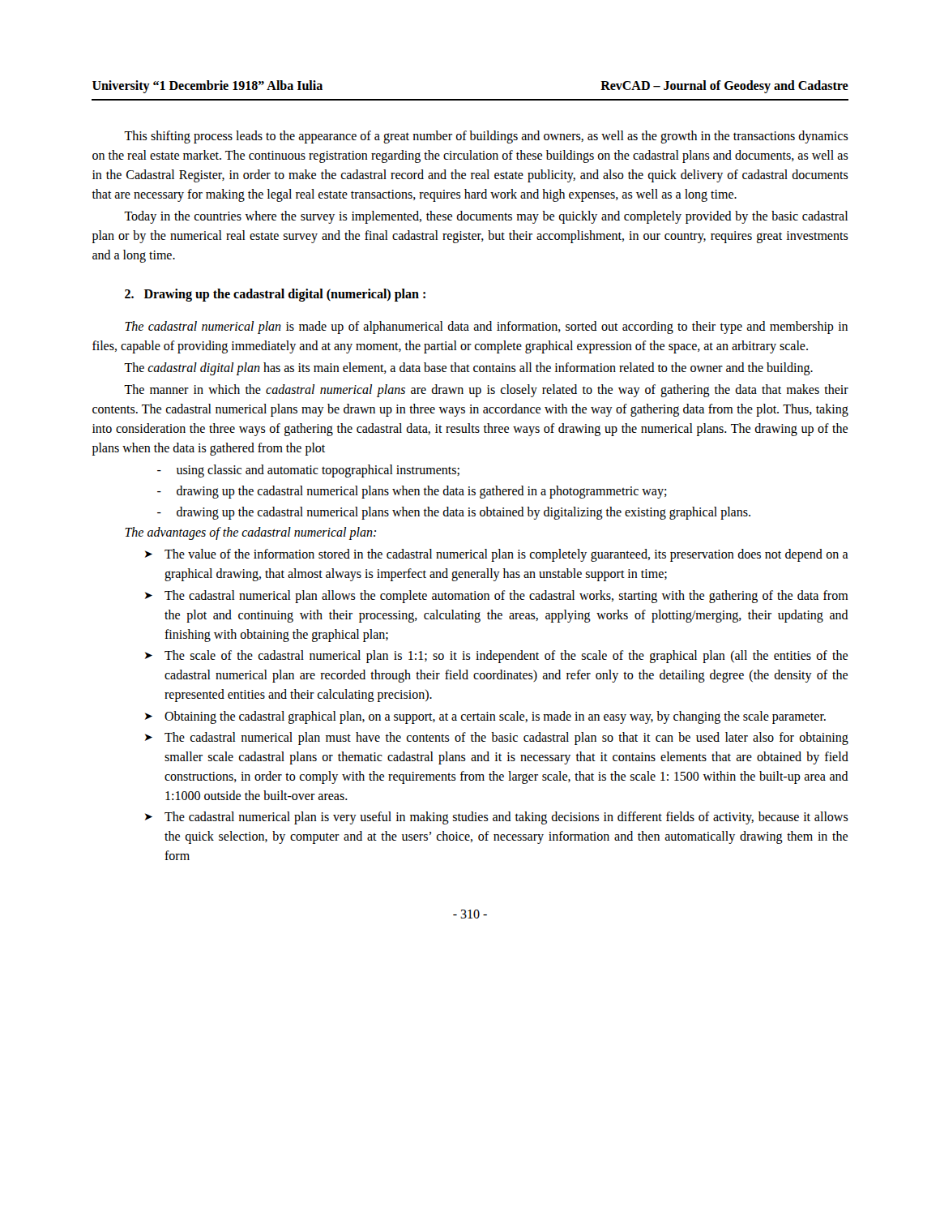University “1 Decembrie 1918” Alba Iulia
RevCAD – Journal of Geodesy and Cadastre
This shifting process leads to the appearance of a great number of buildings and owners, as well as the growth in the transactions dynamics on the real estate market. The continuous registration regarding the circulation of these buildings on the cadastral plans and documents, as well as in the Cadastral Register, in order to make the cadastral record and the real estate publicity, and also the quick delivery of cadastral documents that are necessary for making the legal real estate transactions, requires hard work and high expenses, as well as a long time.
Today in the countries where the survey is implemented, these documents may be quickly and completely provided by the basic cadastral plan or by the numerical real estate survey and the final cadastral register, but their accomplishment, in our country, requires great investments and a long time.
2. Drawing up the cadastral digital (numerical) plan :
The cadastral numerical plan is made up of alphanumerical data and information, sorted out according to their type and membership in files, capable of providing immediately and at any moment, the partial or complete graphical expression of the space, at an arbitrary scale.
The cadastral digital plan has as its main element, a data base that contains all the information related to the owner and the building.
The manner in which the cadastral numerical plans are drawn up is closely related to the way of gathering the data that makes their contents. The cadastral numerical plans may be drawn up in three ways in accordance with the way of gathering data from the plot. Thus, taking into consideration the three ways of gathering the cadastral data, it results three ways of drawing up the numerical plans. The drawing up of the plans when the data is gathered from the plot
using classic and automatic topographical instruments;
drawing up the cadastral numerical plans when the data is gathered in a photogrammetric way;
drawing up the cadastral numerical plans when the data is obtained by digitalizing the existing graphical plans.
The advantages of the cadastral numerical plan:
The value of the information stored in the cadastral numerical plan is completely guaranteed, its preservation does not depend on a graphical drawing, that almost always is imperfect and generally has an unstable support in time;
The cadastral numerical plan allows the complete automation of the cadastral works, starting with the gathering of the data from the plot and continuing with their processing, calculating the areas, applying works of plotting/merging, their updating and finishing with obtaining the graphical plan;
The scale of the cadastral numerical plan is 1:1; so it is independent of the scale of the graphical plan (all the entities of the cadastral numerical plan are recorded through their field coordinates) and refer only to the detailing degree (the density of the represented entities and their calculating precision).
Obtaining the cadastral graphical plan, on a support, at a certain scale, is made in an easy way, by changing the scale parameter.
The cadastral numerical plan must have the contents of the basic cadastral plan so that it can be used later also for obtaining smaller scale cadastral plans or thematic cadastral plans and it is necessary that it contains elements that are obtained by field constructions, in order to comply with the requirements from the larger scale, that is the scale 1: 1500 within the built-up area and 1:1000 outside the built-over areas.
The cadastral numerical plan is very useful in making studies and taking decisions in different fields of activity, because it allows the quick selection, by computer and at the users’ choice, of necessary information and then automatically drawing them in the form
- 310 -